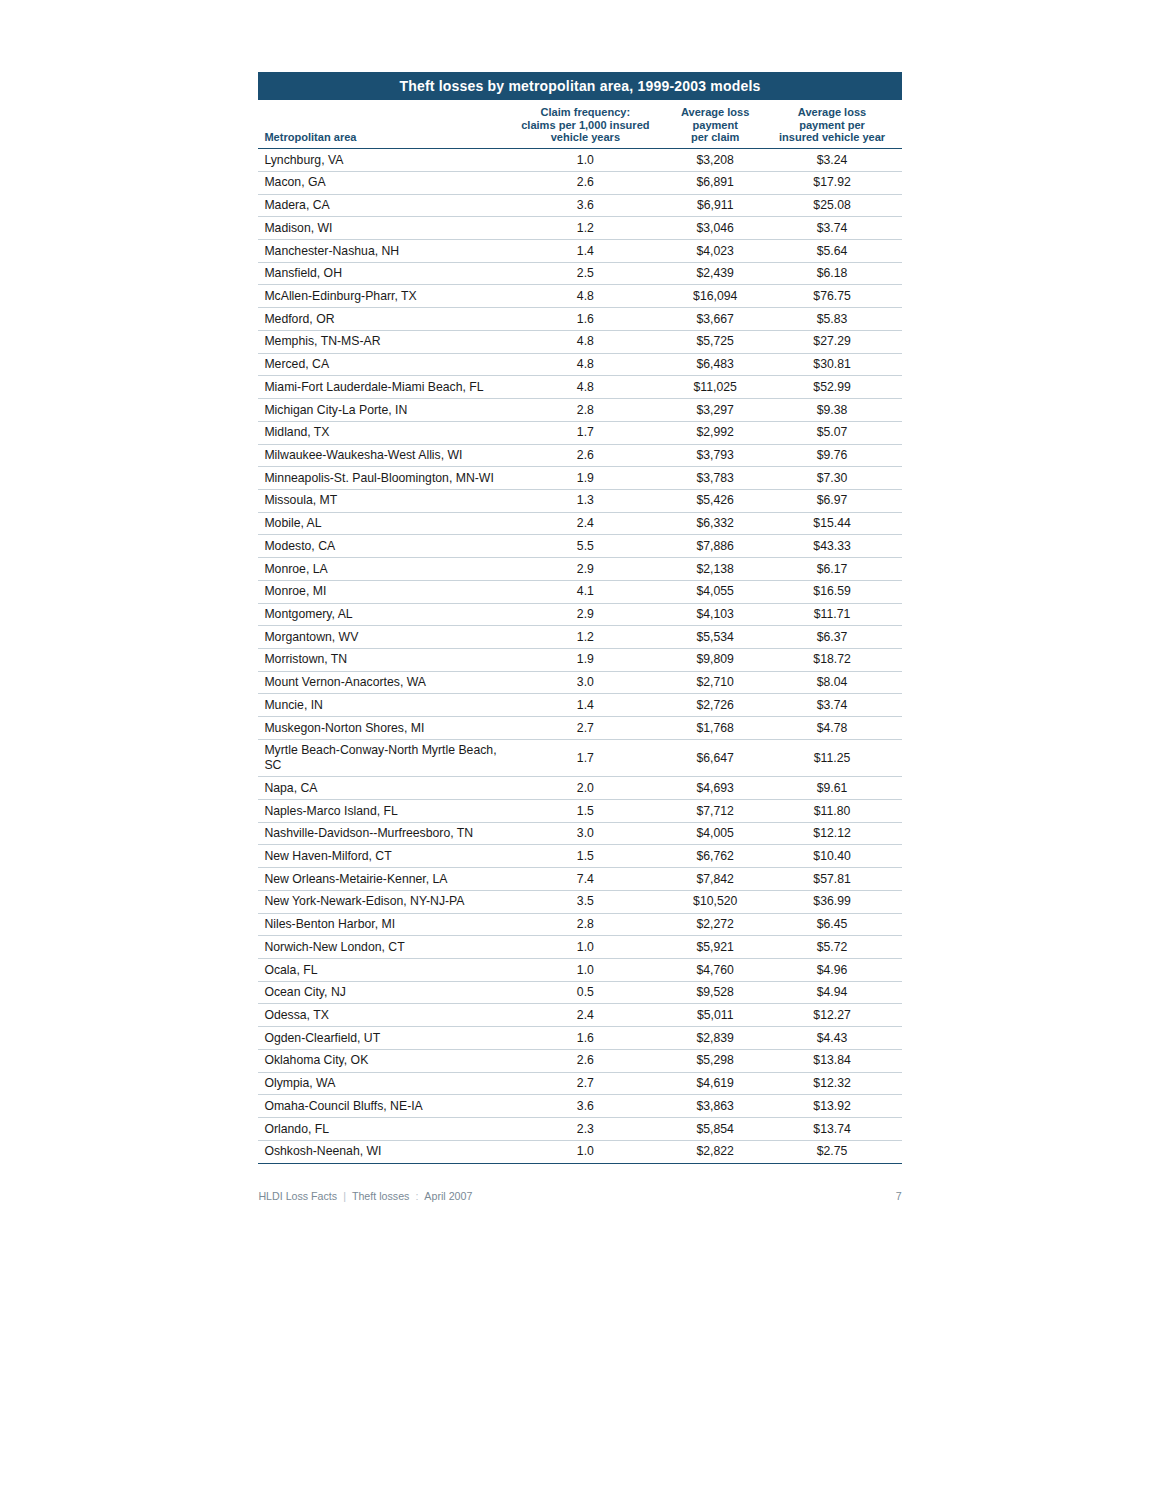Theft losses by metropolitan area, 1999-2003 models
| Metropolitan area | Claim frequency: claims per 1,000 insured vehicle years | Average loss payment per claim | Average loss payment per insured vehicle year |
| --- | --- | --- | --- |
| Lynchburg, VA | 1.0 | $3,208 | $3.24 |
| Macon, GA | 2.6 | $6,891 | $17.92 |
| Madera, CA | 3.6 | $6,911 | $25.08 |
| Madison, WI | 1.2 | $3,046 | $3.74 |
| Manchester-Nashua, NH | 1.4 | $4,023 | $5.64 |
| Mansfield, OH | 2.5 | $2,439 | $6.18 |
| McAllen-Edinburg-Pharr, TX | 4.8 | $16,094 | $76.75 |
| Medford, OR | 1.6 | $3,667 | $5.83 |
| Memphis, TN-MS-AR | 4.8 | $5,725 | $27.29 |
| Merced, CA | 4.8 | $6,483 | $30.81 |
| Miami-Fort Lauderdale-Miami Beach, FL | 4.8 | $11,025 | $52.99 |
| Michigan City-La Porte, IN | 2.8 | $3,297 | $9.38 |
| Midland, TX | 1.7 | $2,992 | $5.07 |
| Milwaukee-Waukesha-West Allis, WI | 2.6 | $3,793 | $9.76 |
| Minneapolis-St. Paul-Bloomington, MN-WI | 1.9 | $3,783 | $7.30 |
| Missoula, MT | 1.3 | $5,426 | $6.97 |
| Mobile, AL | 2.4 | $6,332 | $15.44 |
| Modesto, CA | 5.5 | $7,886 | $43.33 |
| Monroe, LA | 2.9 | $2,138 | $6.17 |
| Monroe, MI | 4.1 | $4,055 | $16.59 |
| Montgomery, AL | 2.9 | $4,103 | $11.71 |
| Morgantown, WV | 1.2 | $5,534 | $6.37 |
| Morristown, TN | 1.9 | $9,809 | $18.72 |
| Mount Vernon-Anacortes, WA | 3.0 | $2,710 | $8.04 |
| Muncie, IN | 1.4 | $2,726 | $3.74 |
| Muskegon-Norton Shores, MI | 2.7 | $1,768 | $4.78 |
| Myrtle Beach-Conway-North Myrtle Beach, SC | 1.7 | $6,647 | $11.25 |
| Napa, CA | 2.0 | $4,693 | $9.61 |
| Naples-Marco Island, FL | 1.5 | $7,712 | $11.80 |
| Nashville-Davidson--Murfreesboro, TN | 3.0 | $4,005 | $12.12 |
| New Haven-Milford, CT | 1.5 | $6,762 | $10.40 |
| New Orleans-Metairie-Kenner, LA | 7.4 | $7,842 | $57.81 |
| New York-Newark-Edison, NY-NJ-PA | 3.5 | $10,520 | $36.99 |
| Niles-Benton Harbor, MI | 2.8 | $2,272 | $6.45 |
| Norwich-New London, CT | 1.0 | $5,921 | $5.72 |
| Ocala, FL | 1.0 | $4,760 | $4.96 |
| Ocean City, NJ | 0.5 | $9,528 | $4.94 |
| Odessa, TX | 2.4 | $5,011 | $12.27 |
| Ogden-Clearfield, UT | 1.6 | $2,839 | $4.43 |
| Oklahoma City, OK | 2.6 | $5,298 | $13.84 |
| Olympia, WA | 2.7 | $4,619 | $12.32 |
| Omaha-Council Bluffs, NE-IA | 3.6 | $3,863 | $13.92 |
| Orlando, FL | 2.3 | $5,854 | $13.74 |
| Oshkosh-Neenah, WI | 1.0 | $2,822 | $2.75 |
HLDI Loss Facts|Theft losses: April 2007
7